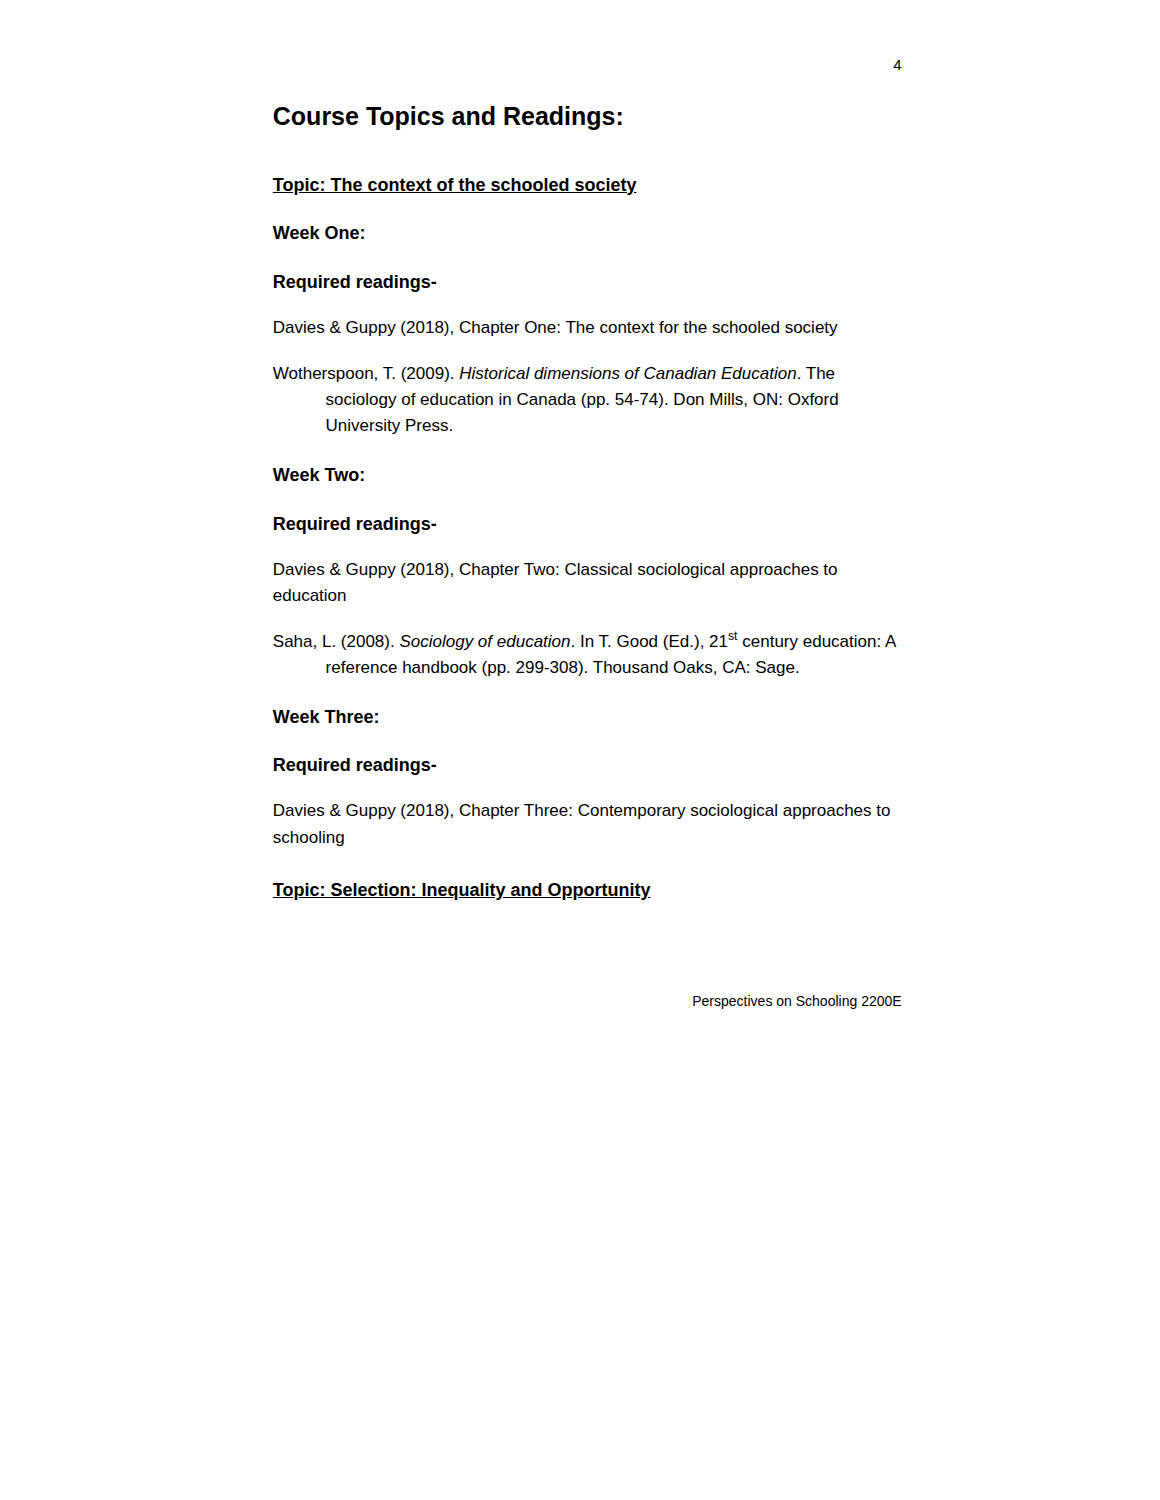4
Course Topics and Readings:
Topic: The context of the schooled society
Week One:
Required readings-
Davies & Guppy (2018), Chapter One: The context for the schooled society
Wotherspoon, T. (2009). Historical dimensions of Canadian Education. The sociology of education in Canada (pp. 54-74). Don Mills, ON: Oxford University Press.
Week Two:
Required readings-
Davies & Guppy (2018), Chapter Two: Classical sociological approaches to education
Saha, L. (2008). Sociology of education. In T. Good (Ed.), 21st century education: A reference handbook (pp. 299-308). Thousand Oaks, CA: Sage.
Week Three:
Required readings-
Davies & Guppy (2018), Chapter Three: Contemporary sociological approaches to schooling
Topic: Selection: Inequality and Opportunity
Perspectives on Schooling 2200E